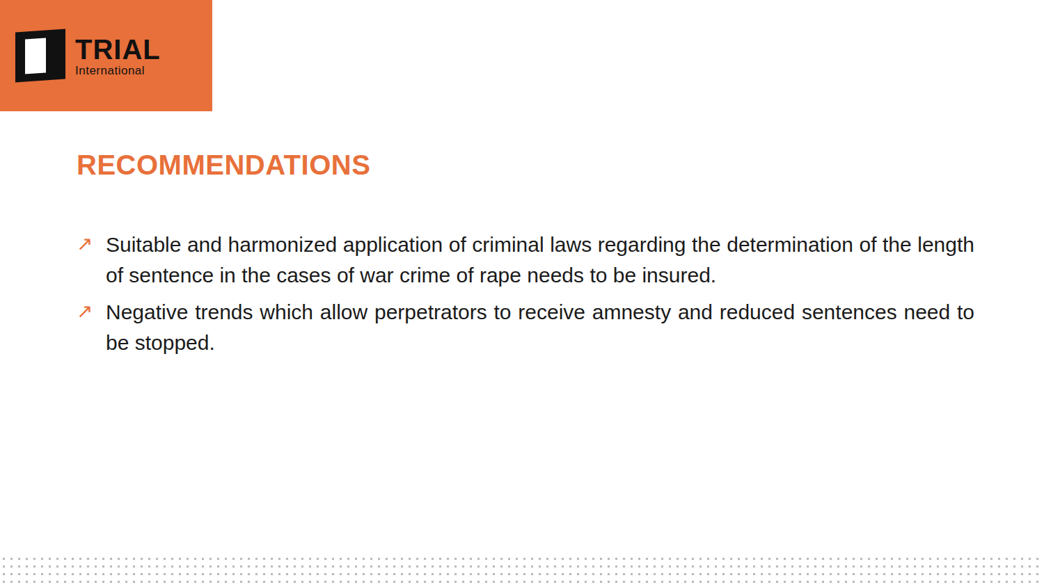TRIAL International
RECOMMENDATIONS
Suitable and harmonized application of criminal laws regarding the determination of the length of sentence in the cases of war crime of rape needs to be insured.
Negative trends which allow perpetrators to receive amnesty and reduced sentences need to be stopped.